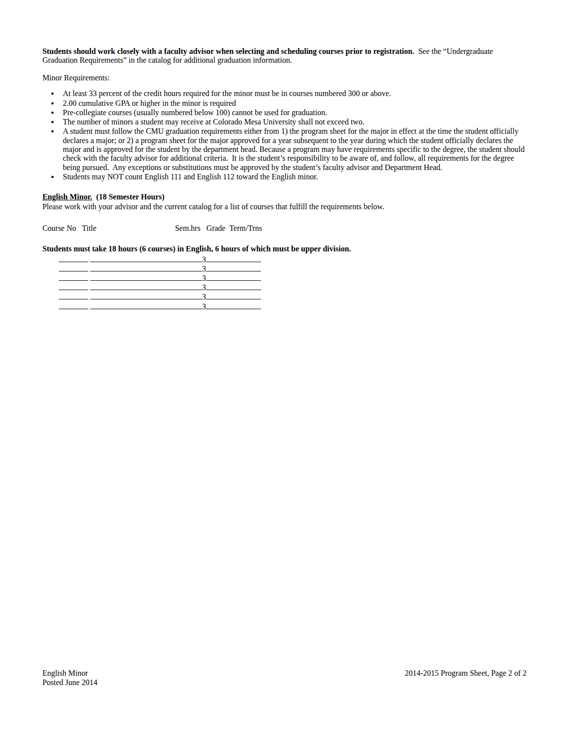Students should work closely with a faculty advisor when selecting and scheduling courses prior to registration. See the “Undergraduate Graduation Requirements” in the catalog for additional graduation information.
Minor Requirements:
At least 33 percent of the credit hours required for the minor must be in courses numbered 300 or above.
2.00 cumulative GPA or higher in the minor is required
Pre-collegiate courses (usually numbered below 100) cannot be used for graduation.
The number of minors a student may receive at Colorado Mesa University shall not exceed two.
A student must follow the CMU graduation requirements either from 1) the program sheet for the major in effect at the time the student officially declares a major; or 2) a program sheet for the major approved for a year subsequent to the year during which the student officially declares the major and is approved for the student by the department head. Because a program may have requirements specific to the degree, the student should check with the faculty advisor for additional criteria. It is the student’s responsibility to be aware of, and follow, all requirements for the degree being pursued. Any exceptions or substitutions must be approved by the student’s faculty advisor and Department Head.
Students may NOT count English 111 and English 112 toward the English minor.
English Minor. (18 Semester Hours)
Please work with your advisor and the current catalog for a list of courses that fulfill the requirements below.
Course No Title Sem.hrs Grade Term/Trns
Students must take 18 hours (6 courses) in English, 6 hours of which must be upper division.
| | 3 | | |
| | 3 | | |
| | 3 | | |
| | 3 | | |
| | 3 | | |
| | 3 | | |
English Minor
Posted June 2014
2014-2015 Program Sheet, Page 2 of 2